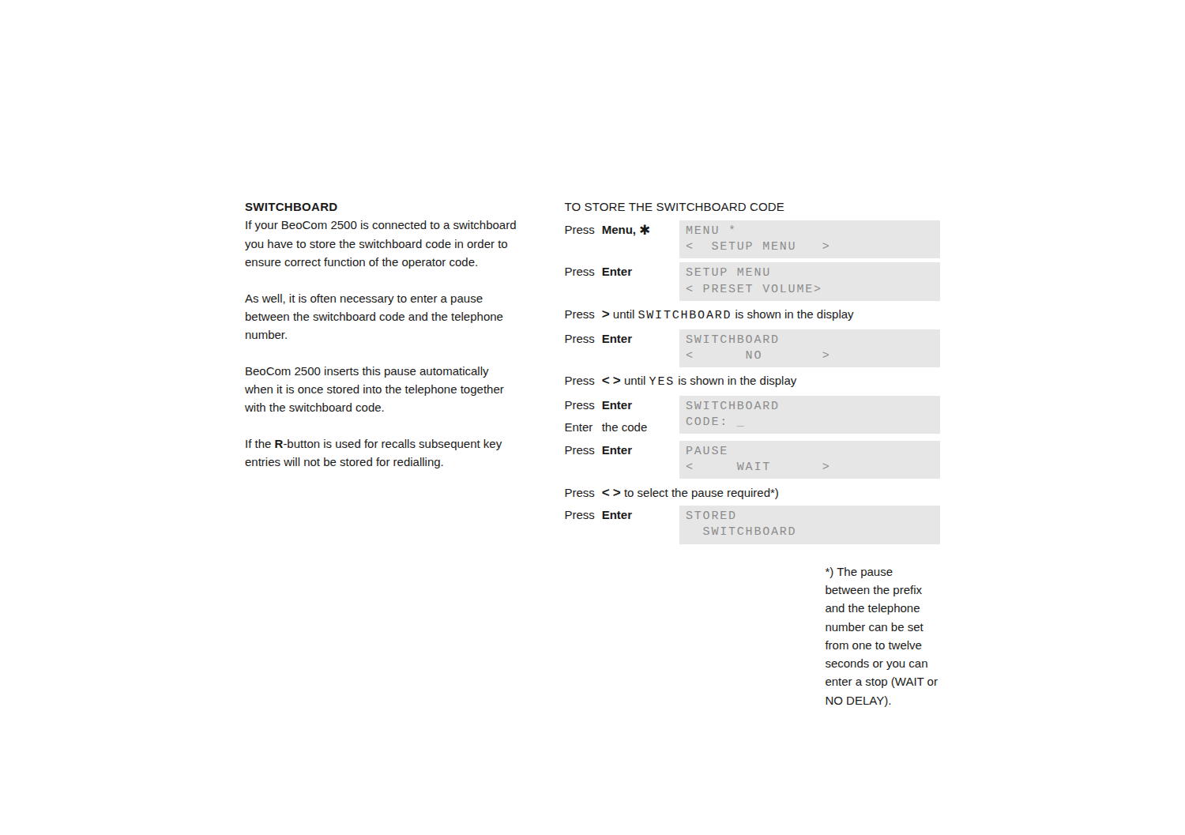SWITCHBOARD
If your BeoCom 2500 is connected to a switchboard you have to store the switchboard code in order to ensure correct function of the operator code.
As well, it is often necessary to enter a pause between the switchboard code and the telephone number.
BeoCom 2500 inserts this pause automatically when it is once stored into the telephone together with the switchboard code.
If the R-button is used for recalls subsequent key entries will not be stored for redialling.
TO STORE THE SWITCHBOARD CODE
| Press | Menu, ✱ | MENU * < SETUP MENU > |
| Press | Enter | SETUP MENU < PRESET VOLUME> |
| Press | > until SWITCHBOARD is shown in the display |
| Press | Enter | SWITCHBOARD < NO > |
| Press | < > until YES is shown in the display |
| Press | Enter | SWITCHBOARD CODE: _ |
| Enter | the code |
| Press | Enter | PAUSE < WAIT > |
| Press | < > to select the pause required*) |
| Press | Enter | STORED SWITCHBOARD |
*) The pause between the prefix and the telephone number can be set from one to twelve seconds or you can enter a stop (WAIT or NO DELAY).